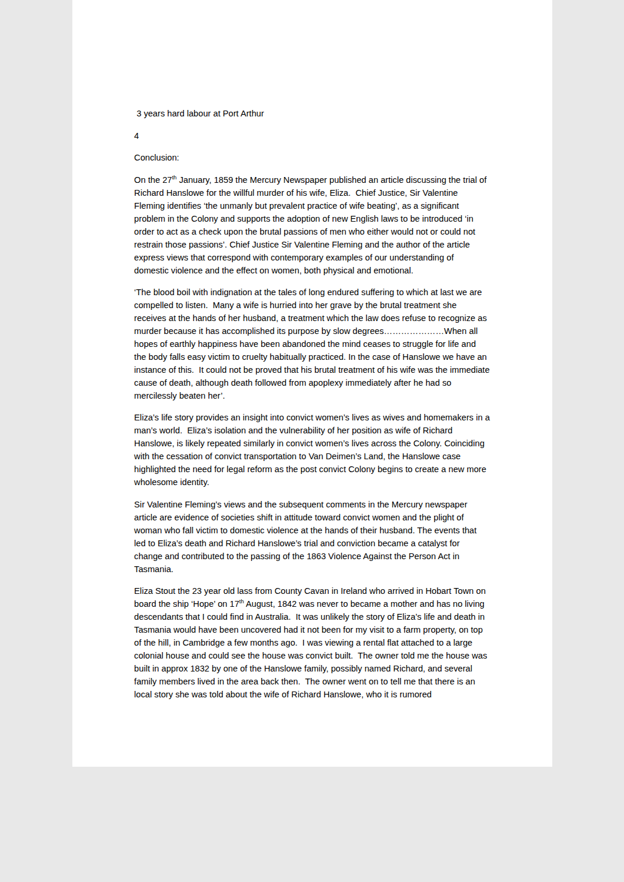3 years hard labour at Port Arthur
4
Conclusion:
On the 27th January, 1859 the Mercury Newspaper published an article discussing the trial of Richard Hanslowe for the willful murder of his wife, Eliza. Chief Justice, Sir Valentine Fleming identifies ‘the unmanly but prevalent practice of wife beating’, as a significant problem in the Colony and supports the adoption of new English laws to be introduced ‘in order to act as a check upon the brutal passions of men who either would not or could not restrain those passions’. Chief Justice Sir Valentine Fleming and the author of the article express views that correspond with contemporary examples of our understanding of domestic violence and the effect on women, both physical and emotional.
‘The blood boil with indignation at the tales of long endured suffering to which at last we are compelled to listen. Many a wife is hurried into her grave by the brutal treatment she receives at the hands of her husband, a treatment which the law does refuse to recognize as murder because it has accomplished its purpose by slow degrees…………………When all hopes of earthly happiness have been abandoned the mind ceases to struggle for life and the body falls easy victim to cruelty habitually practiced. In the case of Hanslowe we have an instance of this. It could not be proved that his brutal treatment of his wife was the immediate cause of death, although death followed from apoplexy immediately after he had so mercilessly beaten her’.
Eliza’s life story provides an insight into convict women’s lives as wives and homemakers in a man’s world. Eliza’s isolation and the vulnerability of her position as wife of Richard Hanslowe, is likely repeated similarly in convict women’s lives across the Colony. Coinciding with the cessation of convict transportation to Van Deimen’s Land, the Hanslowe case highlighted the need for legal reform as the post convict Colony begins to create a new more wholesome identity.
Sir Valentine Fleming’s views and the subsequent comments in the Mercury newspaper article are evidence of societies shift in attitude toward convict women and the plight of woman who fall victim to domestic violence at the hands of their husband. The events that led to Eliza’s death and Richard Hanslowe’s trial and conviction became a catalyst for change and contributed to the passing of the 1863 Violence Against the Person Act in Tasmania.
Eliza Stout the 23 year old lass from County Cavan in Ireland who arrived in Hobart Town on board the ship ‘Hope’ on 17th August, 1842 was never to became a mother and has no living descendants that I could find in Australia. It was unlikely the story of Eliza’s life and death in Tasmania would have been uncovered had it not been for my visit to a farm property, on top of the hill, in Cambridge a few months ago. I was viewing a rental flat attached to a large colonial house and could see the house was convict built. The owner told me the house was built in approx 1832 by one of the Hanslowe family, possibly named Richard, and several family members lived in the area back then. The owner went on to tell me that there is an local story she was told about the wife of Richard Hanslowe, who it is rumored